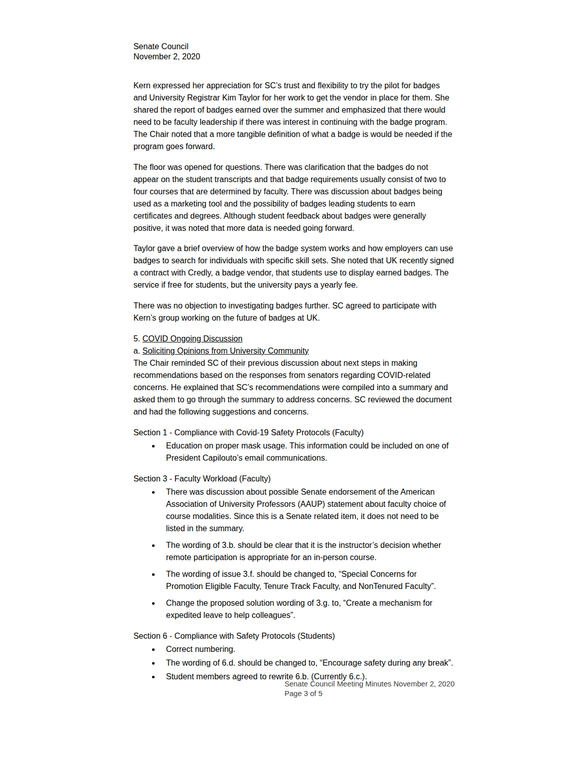Senate Council
November 2, 2020
Kern expressed her appreciation for SC’s trust and flexibility to try the pilot for badges and University Registrar Kim Taylor for her work to get the vendor in place for them. She shared the report of badges earned over the summer and emphasized that there would need to be faculty leadership if there was interest in continuing with the badge program. The Chair noted that a more tangible definition of what a badge is would be needed if the program goes forward.
The floor was opened for questions. There was clarification that the badges do not appear on the student transcripts and that badge requirements usually consist of two to four courses that are determined by faculty. There was discussion about badges being used as a marketing tool and the possibility of badges leading students to earn certificates and degrees. Although student feedback about badges were generally positive, it was noted that more data is needed going forward.
Taylor gave a brief overview of how the badge system works and how employers can use badges to search for individuals with specific skill sets. She noted that UK recently signed a contract with Credly, a badge vendor, that students use to display earned badges. The service if free for students, but the university pays a yearly fee.
There was no objection to investigating badges further. SC agreed to participate with Kern’s group working on the future of badges at UK.
5. COVID Ongoing Discussion
a. Soliciting Opinions from University Community
The Chair reminded SC of their previous discussion about next steps in making recommendations based on the responses from senators regarding COVID-related concerns. He explained that SC’s recommendations were compiled into a summary and asked them to go through the summary to address concerns. SC reviewed the document and had the following suggestions and concerns.
Section 1 - Compliance with Covid-19 Safety Protocols (Faculty)
Education on proper mask usage. This information could be included on one of President Capilouto’s email communications.
Section 3 - Faculty Workload (Faculty)
There was discussion about possible Senate endorsement of the American Association of University Professors (AAUP) statement about faculty choice of course modalities. Since this is a Senate related item, it does not need to be listed in the summary.
The wording of 3.b. should be clear that it is the instructor’s decision whether remote participation is appropriate for an in-person course.
The wording of issue 3.f. should be changed to, “Special Concerns for Promotion Eligible Faculty, Tenure Track Faculty, and NonTenured Faculty”.
Change the proposed solution wording of 3.g. to, “Create a mechanism for expedited leave to help colleagues”.
Section 6 - Compliance with Safety Protocols (Students)
Correct numbering.
The wording of 6.d. should be changed to, “Encourage safety during any break”.
Student members agreed to rewrite 6.b. (Currently 6.c.).
Senate Council Meeting Minutes November 2, 2020
Page 3 of 5